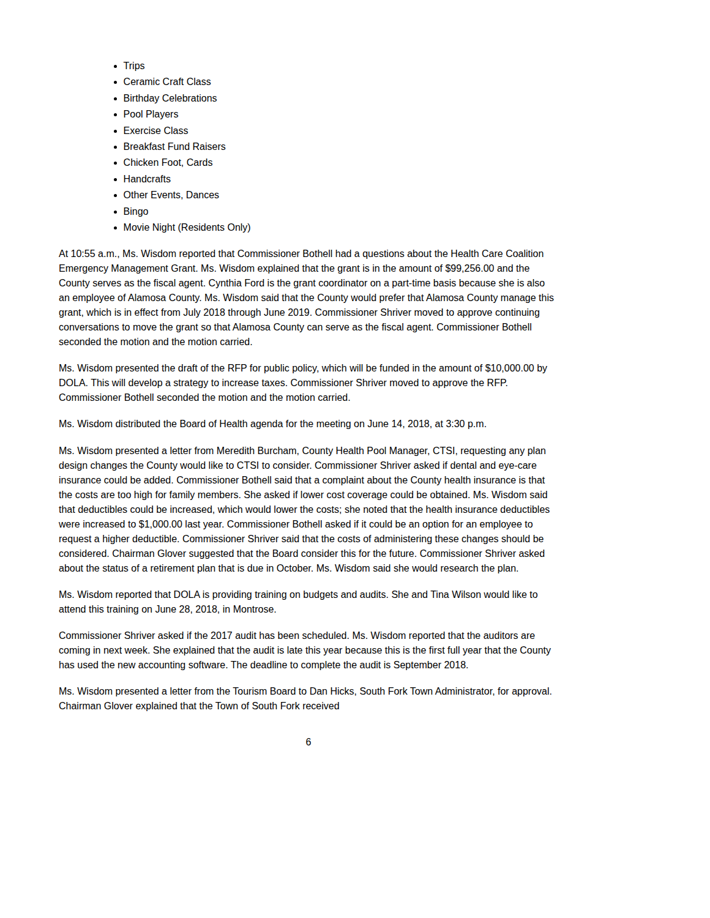Trips
Ceramic Craft Class
Birthday Celebrations
Pool Players
Exercise Class
Breakfast Fund Raisers
Chicken Foot, Cards
Handcrafts
Other Events, Dances
Bingo
Movie Night (Residents Only)
At 10:55 a.m., Ms. Wisdom reported that Commissioner Bothell had a questions about the Health Care Coalition Emergency Management Grant. Ms. Wisdom explained that the grant is in the amount of $99,256.00 and the County serves as the fiscal agent. Cynthia Ford is the grant coordinator on a part-time basis because she is also an employee of Alamosa County. Ms. Wisdom said that the County would prefer that Alamosa County manage this grant, which is in effect from July 2018 through June 2019. Commissioner Shriver moved to approve continuing conversations to move the grant so that Alamosa County can serve as the fiscal agent. Commissioner Bothell seconded the motion and the motion carried.
Ms. Wisdom presented the draft of the RFP for public policy, which will be funded in the amount of $10,000.00 by DOLA. This will develop a strategy to increase taxes. Commissioner Shriver moved to approve the RFP. Commissioner Bothell seconded the motion and the motion carried.
Ms. Wisdom distributed the Board of Health agenda for the meeting on June 14, 2018, at 3:30 p.m.
Ms. Wisdom presented a letter from Meredith Burcham, County Health Pool Manager, CTSI, requesting any plan design changes the County would like to CTSI to consider. Commissioner Shriver asked if dental and eye-care insurance could be added. Commissioner Bothell said that a complaint about the County health insurance is that the costs are too high for family members. She asked if lower cost coverage could be obtained. Ms. Wisdom said that deductibles could be increased, which would lower the costs; she noted that the health insurance deductibles were increased to $1,000.00 last year. Commissioner Bothell asked if it could be an option for an employee to request a higher deductible. Commissioner Shriver said that the costs of administering these changes should be considered. Chairman Glover suggested that the Board consider this for the future. Commissioner Shriver asked about the status of a retirement plan that is due in October. Ms. Wisdom said she would research the plan.
Ms. Wisdom reported that DOLA is providing training on budgets and audits. She and Tina Wilson would like to attend this training on June 28, 2018, in Montrose.
Commissioner Shriver asked if the 2017 audit has been scheduled. Ms. Wisdom reported that the auditors are coming in next week. She explained that the audit is late this year because this is the first full year that the County has used the new accounting software. The deadline to complete the audit is September 2018.
Ms. Wisdom presented a letter from the Tourism Board to Dan Hicks, South Fork Town Administrator, for approval. Chairman Glover explained that the Town of South Fork received
6